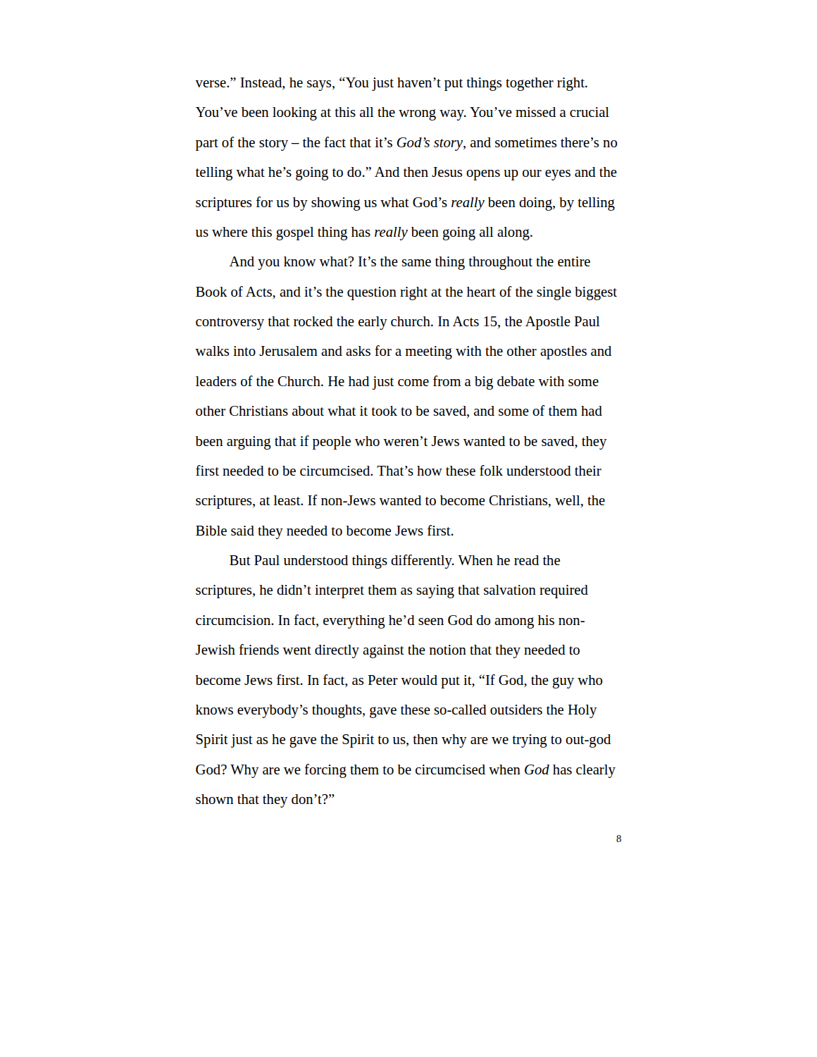verse.” Instead, he says, “You just haven’t put things together right. You’ve been looking at this all the wrong way. You’ve missed a crucial part of the story – the fact that it’s God’s story, and sometimes there’s no telling what he’s going to do.” And then Jesus opens up our eyes and the scriptures for us by showing us what God’s really been doing, by telling us where this gospel thing has really been going all along.
And you know what? It’s the same thing throughout the entire Book of Acts, and it’s the question right at the heart of the single biggest controversy that rocked the early church. In Acts 15, the Apostle Paul walks into Jerusalem and asks for a meeting with the other apostles and leaders of the Church. He had just come from a big debate with some other Christians about what it took to be saved, and some of them had been arguing that if people who weren’t Jews wanted to be saved, they first needed to be circumcised. That’s how these folk understood their scriptures, at least. If non-Jews wanted to become Christians, well, the Bible said they needed to become Jews first.
But Paul understood things differently. When he read the scriptures, he didn’t interpret them as saying that salvation required circumcision. In fact, everything he’d seen God do among his non-Jewish friends went directly against the notion that they needed to become Jews first. In fact, as Peter would put it, “If God, the guy who knows everybody’s thoughts, gave these so-called outsiders the Holy Spirit just as he gave the Spirit to us, then why are we trying to out-god God? Why are we forcing them to be circumcised when God has clearly shown that they don’t?”
8